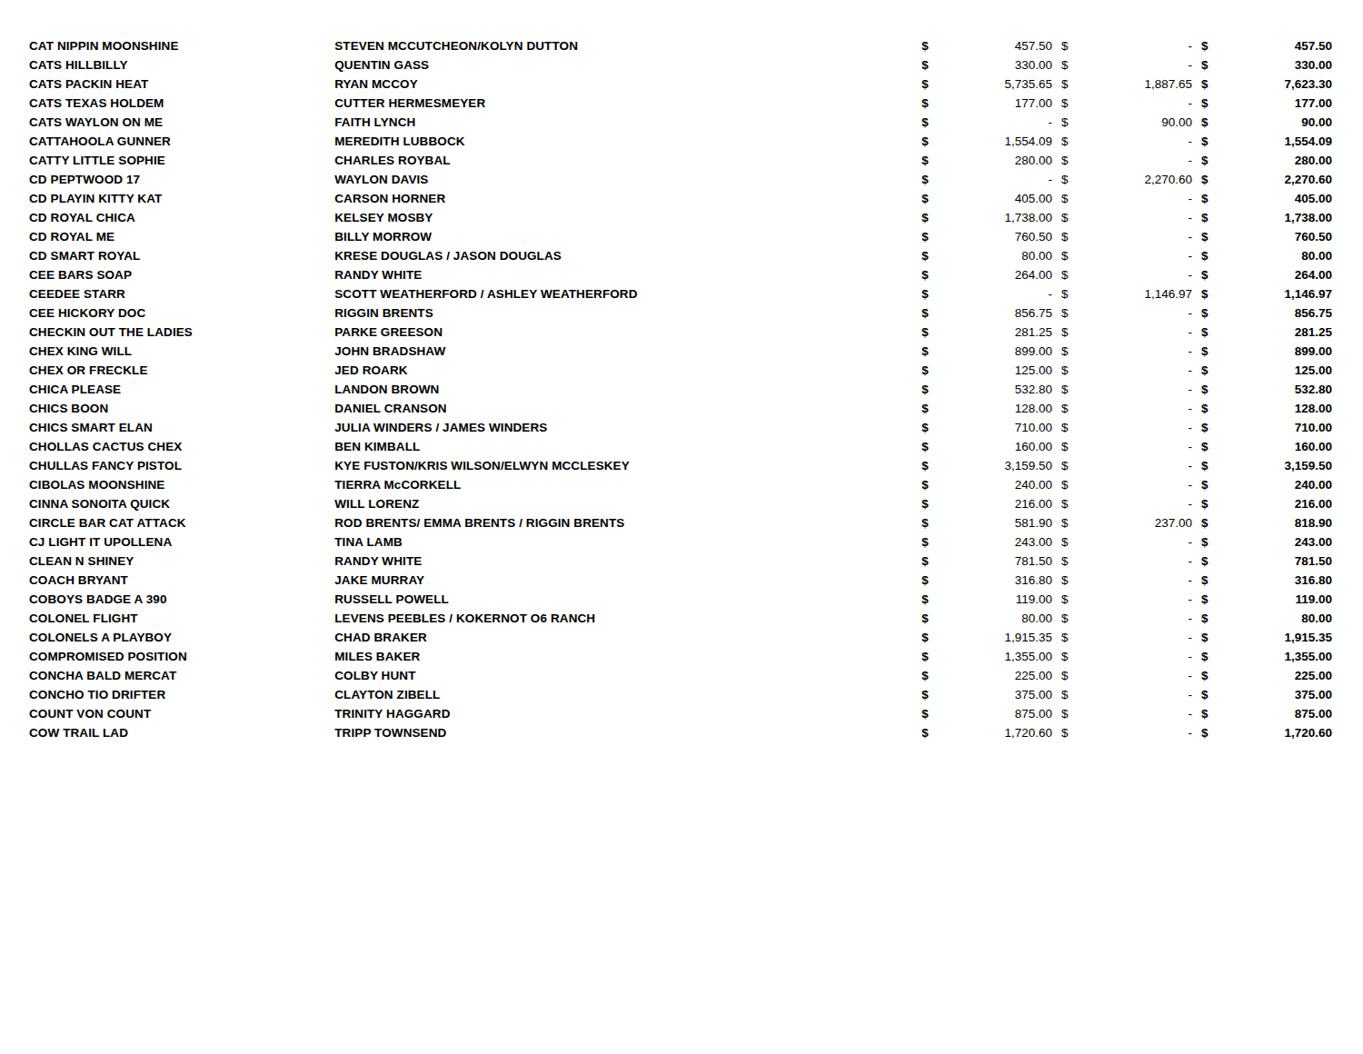| CAT NIPPIN MOONSHINE | STEVEN MCCUTCHEON/KOLYN DUTTON | | $ | 457.50 | $ | - | $ | 457.50 |
| CATS HILLBILLY | QUENTIN GASS | | $ | 330.00 | $ | - | $ | 330.00 |
| CATS PACKIN HEAT | RYAN MCCOY | | $ | 5,735.65 | $ | 1,887.65 | $ | 7,623.30 |
| CATS TEXAS HOLDEM | CUTTER HERMESMEYER | | $ | 177.00 | $ | - | $ | 177.00 |
| CATS WAYLON ON ME | FAITH LYNCH | | $ | - | $ | 90.00 | $ | 90.00 |
| CATTAHOOLA GUNNER | MEREDITH LUBBOCK | | $ | 1,554.09 | $ | - | $ | 1,554.09 |
| CATTY LITTLE SOPHIE | CHARLES ROYBAL | | $ | 280.00 | $ | - | $ | 280.00 |
| CD PEPTWOOD 17 | WAYLON DAVIS | | $ | - | $ | 2,270.60 | $ | 2,270.60 |
| CD PLAYIN KITTY KAT | CARSON HORNER | | $ | 405.00 | $ | - | $ | 405.00 |
| CD ROYAL CHICA | KELSEY MOSBY | | $ | 1,738.00 | $ | - | $ | 1,738.00 |
| CD ROYAL ME | BILLY MORROW | | $ | 760.50 | $ | - | $ | 760.50 |
| CD SMART ROYAL | KRESE DOUGLAS / JASON DOUGLAS | | $ | 80.00 | $ | - | $ | 80.00 |
| CEE BARS SOAP | RANDY WHITE | | $ | 264.00 | $ | - | $ | 264.00 |
| CEEDEE STARR | SCOTT WEATHERFORD / ASHLEY WEATHERFORD | | $ | - | $ | 1,146.97 | $ | 1,146.97 |
| CEE HICKORY DOC | RIGGIN BRENTS | | $ | 856.75 | $ | - | $ | 856.75 |
| CHECKIN OUT THE LADIES | PARKE GREESON | | $ | 281.25 | $ | - | $ | 281.25 |
| CHEX KING WILL | JOHN BRADSHAW | | $ | 899.00 | $ | - | $ | 899.00 |
| CHEX OR FRECKLE | JED ROARK | | $ | 125.00 | $ | - | $ | 125.00 |
| CHICA PLEASE | LANDON BROWN | | $ | 532.80 | $ | - | $ | 532.80 |
| CHICS BOON | DANIEL CRANSON | | $ | 128.00 | $ | - | $ | 128.00 |
| CHICS SMART ELAN | JULIA WINDERS / JAMES WINDERS | | $ | 710.00 | $ | - | $ | 710.00 |
| CHOLLAS CACTUS CHEX | BEN KIMBALL | | $ | 160.00 | $ | - | $ | 160.00 |
| CHULLAS FANCY PISTOL | KYE FUSTON/KRIS WILSON/ELWYN MCCLESKEY | | $ | 3,159.50 | $ | - | $ | 3,159.50 |
| CIBOLAS MOONSHINE | TIERRA McCORKELL | | $ | 240.00 | $ | - | $ | 240.00 |
| CINNA SONOITA QUICK | WILL LORENZ | | $ | 216.00 | $ | - | $ | 216.00 |
| CIRCLE BAR CAT ATTACK | ROD BRENTS/ EMMA BRENTS / RIGGIN BRENTS | | $ | 581.90 | $ | 237.00 | $ | 818.90 |
| CJ LIGHT IT UPOLLENA | TINA LAMB | | $ | 243.00 | $ | - | $ | 243.00 |
| CLEAN N SHINEY | RANDY WHITE | | $ | 781.50 | $ | - | $ | 781.50 |
| COACH BRYANT | JAKE MURRAY | | $ | 316.80 | $ | - | $ | 316.80 |
| COBOYS BADGE A 390 | RUSSELL POWELL | | $ | 119.00 | $ | - | $ | 119.00 |
| COLONEL FLIGHT | LEVENS PEEBLES / KOKERNOT O6 RANCH | | $ | 80.00 | $ | - | $ | 80.00 |
| COLONELS A PLAYBOY | CHAD BRAKER | | $ | 1,915.35 | $ | - | $ | 1,915.35 |
| COMPROMISED POSITION | MILES BAKER | | $ | 1,355.00 | $ | - | $ | 1,355.00 |
| CONCHA BALD MERCAT | COLBY HUNT | | $ | 225.00 | $ | - | $ | 225.00 |
| CONCHO TIO DRIFTER | CLAYTON ZIBELL | | $ | 375.00 | $ | - | $ | 375.00 |
| COUNT VON COUNT | TRINITY HAGGARD | | $ | 875.00 | $ | - | $ | 875.00 |
| COW TRAIL LAD | TRIPP TOWNSEND | | $ | 1,720.60 | $ | - | $ | 1,720.60 |